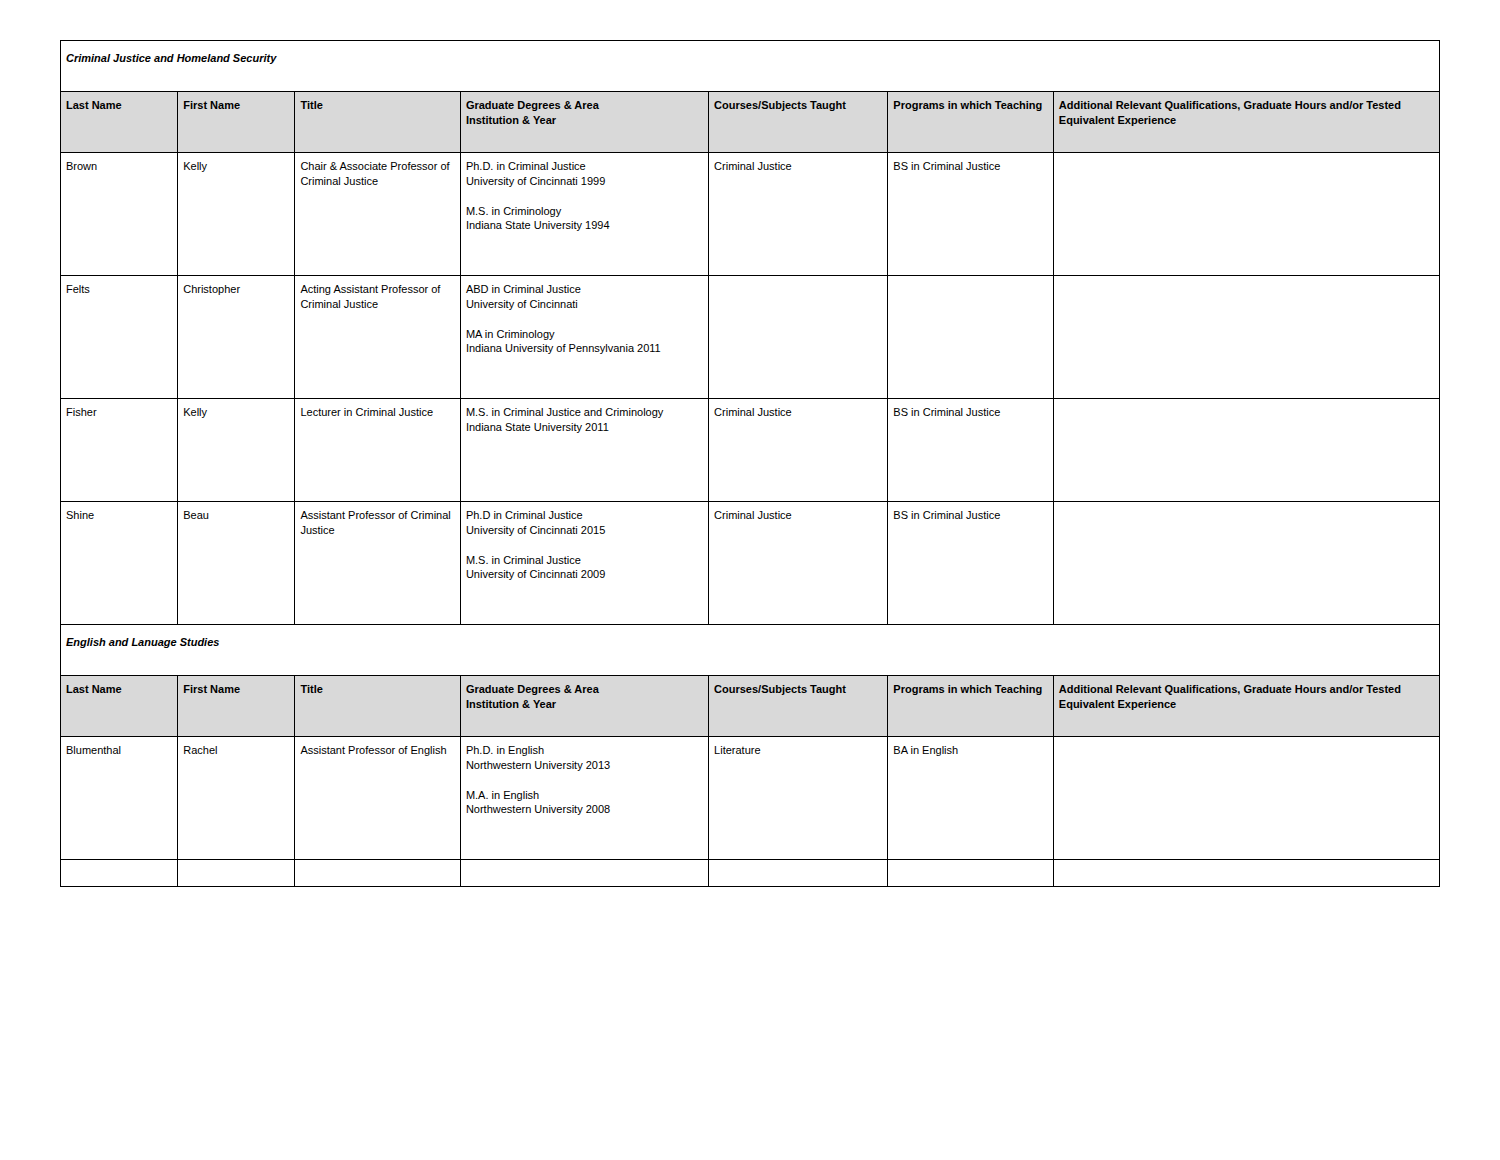| Criminal Justice and Homeland Security |
| Last Name | First Name | Title | Graduate Degrees & Area Institution & Year | Courses/Subjects Taught | Programs in which Teaching | Additional Relevant Qualifications, Graduate Hours and/or Tested Equivalent Experience |
| Brown | Kelly | Chair & Associate Professor of Criminal Justice | Ph.D. in Criminal Justice University of Cincinnati 1999 M.S. in Criminology Indiana State University 1994 | Criminal Justice | BS in Criminal Justice | |
| Felts | Christopher | Acting Assistant Professor of Criminal Justice | ABD in Criminal Justice University of Cincinnati MA in Criminology Indiana University of Pennsylvania 2011 | | | |
| Fisher | Kelly | Lecturer in Criminal Justice | M.S. in Criminal Justice and Criminology Indiana State University 2011 | Criminal Justice | BS in Criminal Justice | |
| Shine | Beau | Assistant Professor of Criminal Justice | Ph.D in Criminal Justice University of Cincinnati 2015 M.S. in Criminal Justice University of Cincinnati 2009 | Criminal Justice | BS in Criminal Justice | |
| English and Lanuage Studies |
| Last Name | First Name | Title | Graduate Degrees & Area Institution & Year | Courses/Subjects Taught | Programs in which Teaching | Additional Relevant Qualifications, Graduate Hours and/or Tested Equivalent Experience |
| Blumenthal | Rachel | Assistant Professor of English | Ph.D. in English Northwestern University 2013 M.A. in English Northwestern University 2008 | Literature | BA in English | |